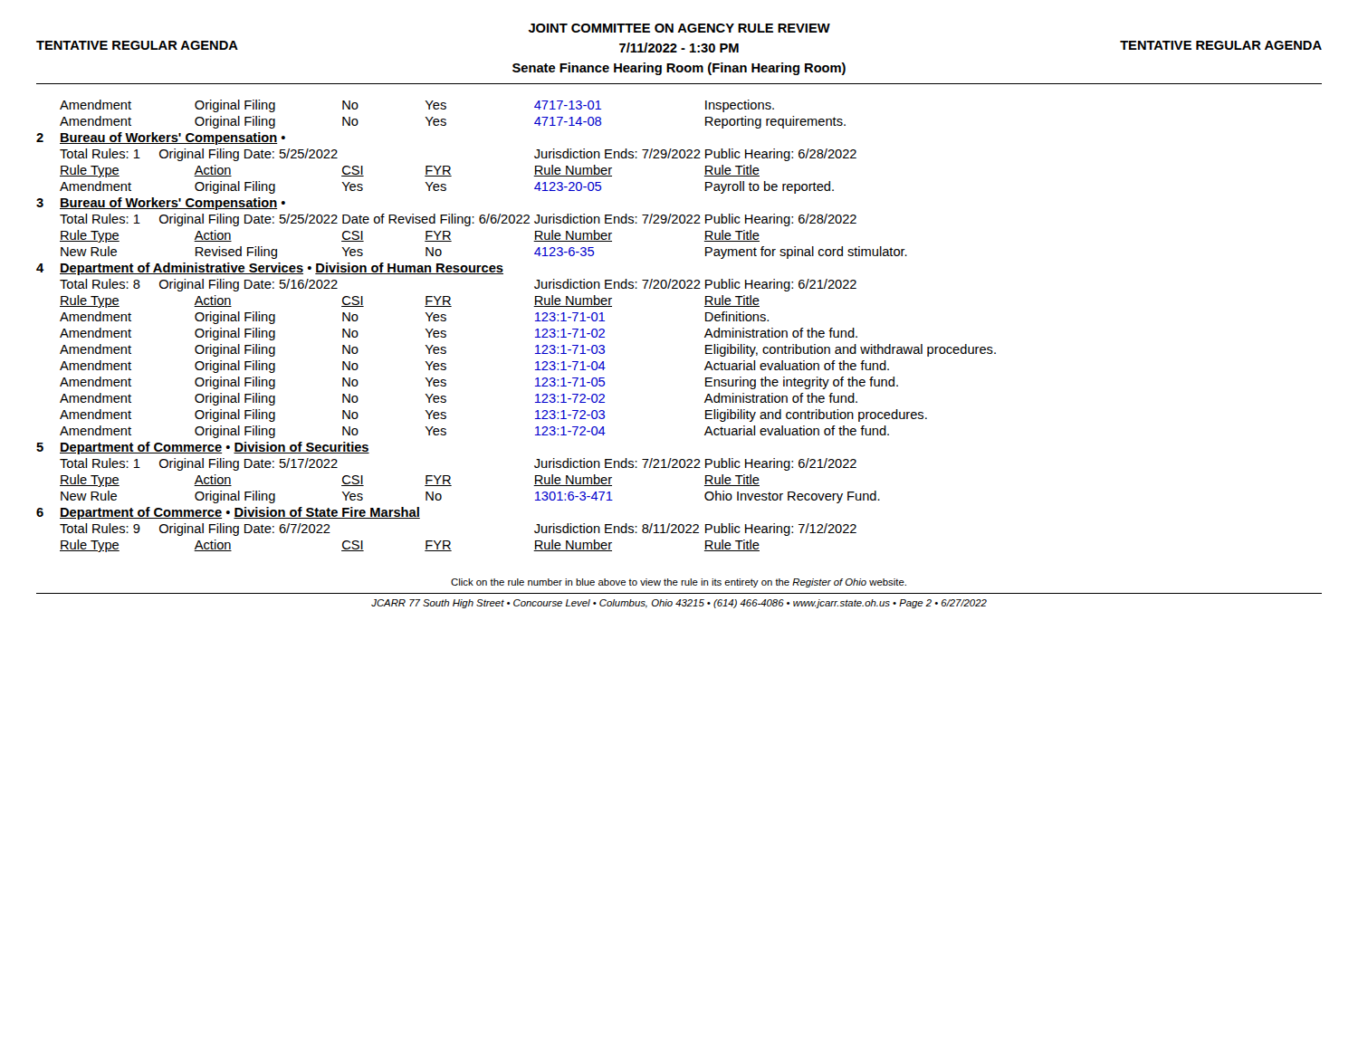JOINT COMMITTEE ON AGENCY RULE REVIEW
7/11/2022 - 1:30 PM
Senate Finance Hearing Room (Finan Hearing Room)
TENTATIVE REGULAR AGENDA
TENTATIVE REGULAR AGENDA
| | Amendment | Original Filing | No | Yes | 4717-13-01 | Inspections. |
| | Amendment | Original Filing | No | Yes | 4717-14-08 | Reporting requirements. |
| 2 | Bureau of Workers' Compensation • |
| | Total Rules: 1 Original Filing Date: 5/25/2022 | | Jurisdiction Ends: 7/29/2022 | Public Hearing: 6/28/2022 |
| | Rule Type | Action | CSI | FYR | Rule Number | Rule Title |
| | Amendment | Original Filing | Yes | Yes | 4123-20-05 | Payroll to be reported. |
| 3 | Bureau of Workers' Compensation • |
| | Total Rules: 1 Original Filing Date: 5/25/2022 | Date of Revised Filing: 6/6/2022 | Jurisdiction Ends: 7/29/2022 | Public Hearing: 6/28/2022 |
| | Rule Type | Action | CSI | FYR | Rule Number | Rule Title |
| | New Rule | Revised Filing | Yes | No | 4123-6-35 | Payment for spinal cord stimulator. |
| 4 | Department of Administrative Services • Division of Human Resources |
| | Total Rules: 8 Original Filing Date: 5/16/2022 | | Jurisdiction Ends: 7/20/2022 | Public Hearing: 6/21/2022 |
| | Rule Type | Action | CSI | FYR | Rule Number | Rule Title |
| | Amendment | Original Filing | No | Yes | 123:1-71-01 | Definitions. |
| | Amendment | Original Filing | No | Yes | 123:1-71-02 | Administration of the fund. |
| | Amendment | Original Filing | No | Yes | 123:1-71-03 | Eligibility, contribution and withdrawal procedures. |
| | Amendment | Original Filing | No | Yes | 123:1-71-04 | Actuarial evaluation of the fund. |
| | Amendment | Original Filing | No | Yes | 123:1-71-05 | Ensuring the integrity of the fund. |
| | Amendment | Original Filing | No | Yes | 123:1-72-02 | Administration of the fund. |
| | Amendment | Original Filing | No | Yes | 123:1-72-03 | Eligibility and contribution procedures. |
| | Amendment | Original Filing | No | Yes | 123:1-72-04 | Actuarial evaluation of the fund. |
| 5 | Department of Commerce • Division of Securities |
| | Total Rules: 1 Original Filing Date: 5/17/2022 | | Jurisdiction Ends: 7/21/2022 | Public Hearing: 6/21/2022 |
| | Rule Type | Action | CSI | FYR | Rule Number | Rule Title |
| | New Rule | Original Filing | Yes | No | 1301:6-3-471 | Ohio Investor Recovery Fund. |
| 6 | Department of Commerce • Division of State Fire Marshal |
| | Total Rules: 9 Original Filing Date: 6/7/2022 | | Jurisdiction Ends: 8/11/2022 | Public Hearing: 7/12/2022 |
| | Rule Type | Action | CSI | FYR | Rule Number | Rule Title |
Click on the rule number in blue above to view the rule in its entirety on the Register of Ohio website.
JCARR 77 South High Street • Concourse Level • Columbus, Ohio 43215 • (614) 466-4086 • www.jcarr.state.oh.us • Page 2 • 6/27/2022